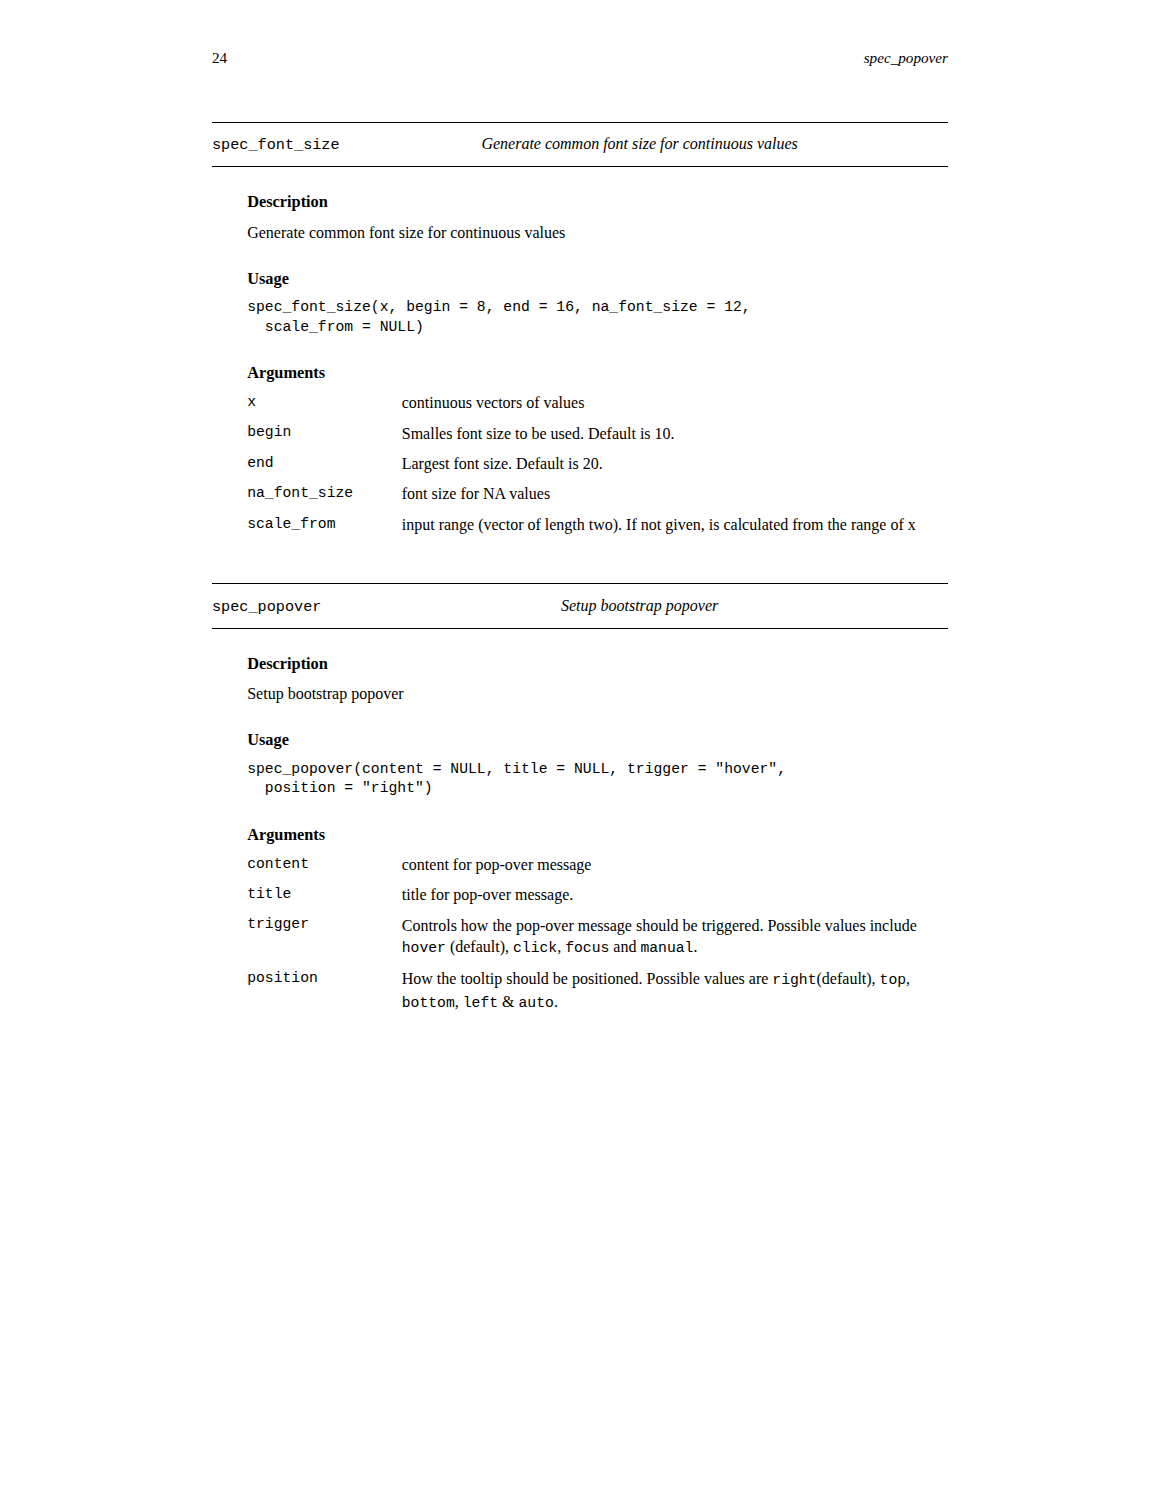24 spec_popover
spec_font_size Generate common font size for continuous values
Description
Generate common font size for continuous values
Usage
spec_font_size(x, begin = 8, end = 16, na_font_size = 12,
  scale_from = NULL)
Arguments
x
continuous vectors of values
begin
Smalles font size to be used. Default is 10.
end
Largest font size. Default is 20.
na_font_size
font size for NA values
scale_from
input range (vector of length two). If not given, is calculated from the range of x
spec_popover Setup bootstrap popover
Description
Setup bootstrap popover
Usage
spec_popover(content = NULL, title = NULL, trigger = "hover",
  position = "right")
Arguments
content
content for pop-over message
title
title for pop-over message.
trigger
Controls how the pop-over message should be triggered. Possible values include hover (default), click, focus and manual.
position
How the tooltip should be positioned. Possible values are right(default), top, bottom, left & auto.